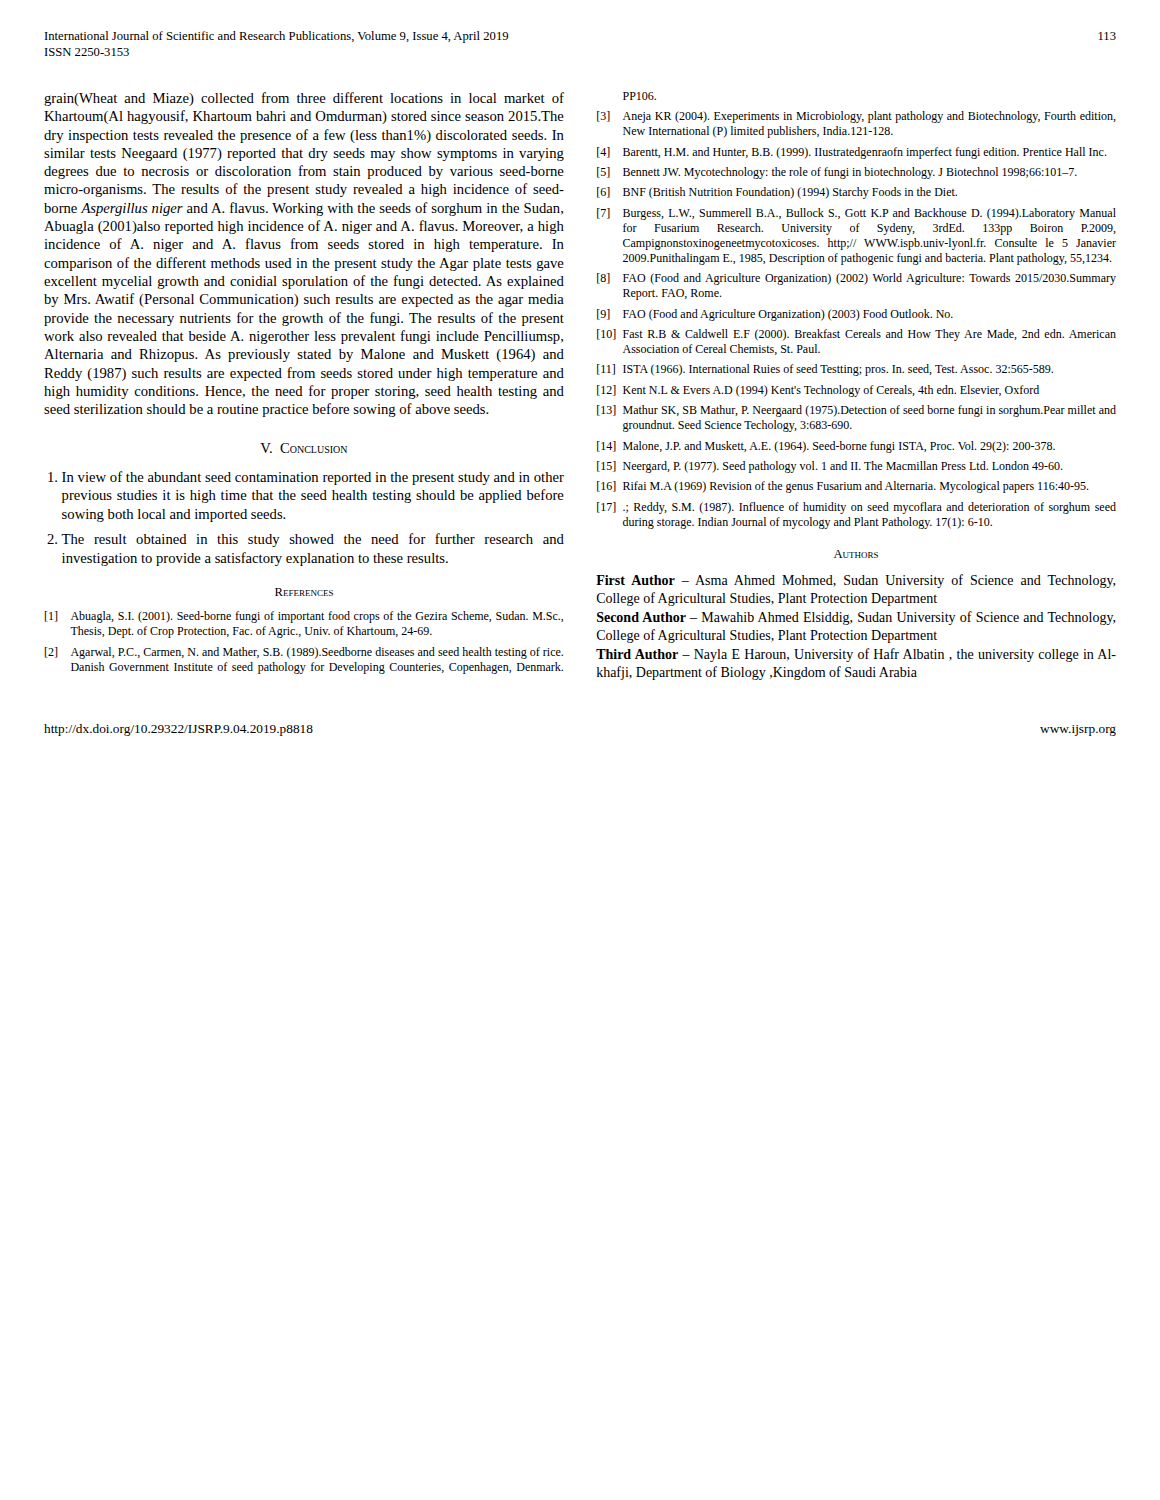International Journal of Scientific and Research Publications, Volume 9, Issue 4, April 2019
ISSN 2250-3153
113
grain(Wheat and Miaze) collected from three different locations in local market of Khartoum(Al hagyousif, Khartoum bahri and Omdurman) stored since season 2015.The dry inspection tests revealed the presence of a few (less than1%) discolorated seeds. In similar tests Neegaard (1977) reported that dry seeds may show symptoms in varying degrees due to necrosis or discoloration from stain produced by various seed-borne micro-organisms. The results of the present study revealed a high incidence of seed-borne Aspergillus niger and A. flavus. Working with the seeds of sorghum in the Sudan, Abuagla (2001)also reported high incidence of A. niger and A. flavus. Moreover, a high incidence of A. niger and A. flavus from seeds stored in high temperature. In comparison of the different methods used in the present study the Agar plate tests gave excellent mycelial growth and conidial sporulation of the fungi detected. As explained by Mrs. Awatif (Personal Communication) such results are expected as the agar media provide the necessary nutrients for the growth of the fungi. The results of the present work also revealed that beside A. nigerother less prevalent fungi include Pencilliumsp, Alternaria and Rhizopus. As previously stated by Malone and Muskett (1964) and Reddy (1987) such results are expected from seeds stored under high temperature and high humidity conditions. Hence, the need for proper storing, seed health testing and seed sterilization should be a routine practice before sowing of above seeds.
V. Conclusion
In view of the abundant seed contamination reported in the present study and in other previous studies it is high time that the seed health testing should be applied before sowing both local and imported seeds.
The result obtained in this study showed the need for further research and investigation to provide a satisfactory explanation to these results.
References
Abuagla, S.I. (2001). Seed-borne fungi of important food crops of the Gezira Scheme, Sudan. M.Sc., Thesis, Dept. of Crop Protection, Fac. of Agric., Univ. of Khartoum, 24-69.
Agarwal, P.C., Carmen, N. and Mather, S.B. (1989).Seedborne diseases and seed health testing of rice. Danish Government Institute of seed pathology for Developing Counteries, Copenhagen, Denmark. PP106.
Aneja KR (2004). Exeperiments in Microbiology, plant pathology and Biotechnology, Fourth edition, New International (P) limited publishers, India.121-128.
Barentt, H.M. and Hunter, B.B. (1999). IIustratedgenraofn imperfect fungi edition. Prentice Hall Inc.
Bennett JW. Mycotechnology: the role of fungi in biotechnology. J Biotechnol 1998;66:101–7.
BNF (British Nutrition Foundation) (1994) Starchy Foods in the Diet.
Burgess, L.W., Summerell B.A., Bullock S., Gott K.P and Backhouse D. (1994).Laboratory Manual for Fusarium Research. University of Sydeny, 3rdEd. 133pp Boiron P.2009, Campignonstoxinogeneetmycotoxicoses. http;// WWW.ispb.univ-lyonl.fr. Consulte le 5 Janavier 2009.Punithalingam E., 1985, Description of pathogenic fungi and bacteria. Plant pathology, 55,1234.
FAO (Food and Agriculture Organization) (2002) World Agriculture: Towards 2015/2030.Summary Report. FAO, Rome.
FAO (Food and Agriculture Organization) (2003) Food Outlook. No.
Fast R.B & Caldwell E.F (2000). Breakfast Cereals and How They Are Made, 2nd edn. American Association of Cereal Chemists, St. Paul.
ISTA (1966). International Ruies of seed Testting; pros. In. seed, Test. Assoc. 32:565-589.
Kent N.L & Evers A.D (1994) Kent's Technology of Cereals, 4th edn. Elsevier, Oxford
Mathur SK, SB Mathur, P. Neergaard (1975).Detection of seed borne fungi in sorghum.Pear millet and groundnut. Seed Science Techology, 3:683-690.
Malone, J.P. and Muskett, A.E. (1964). Seed-borne fungi ISTA, Proc. Vol. 29(2): 200-378.
Neergard, P. (1977). Seed pathology vol. 1 and II. The Macmillan Press Ltd. London 49-60.
Rifai M.A (1969) Revision of the genus Fusarium and Alternaria. Mycological papers 116:40-95.
.; Reddy, S.M. (1987). Influence of humidity on seed mycoflara and deterioration of sorghum seed during storage. Indian Journal of mycology and Plant Pathology. 17(1): 6-10.
Authors
First Author – Asma Ahmed Mohmed, Sudan University of Science and Technology, College of Agricultural Studies, Plant Protection Department
Second Author – Mawahib Ahmed Elsiddig, Sudan University of Science and Technology, College of Agricultural Studies, Plant Protection Department
Third Author – Nayla E Haroun, University of Hafr Albatin , the university college in Al- khafji, Department of Biology ,Kingdom of Saudi Arabia
http://dx.doi.org/10.29322/IJSRP.9.04.2019.p8818
www.ijsrp.org